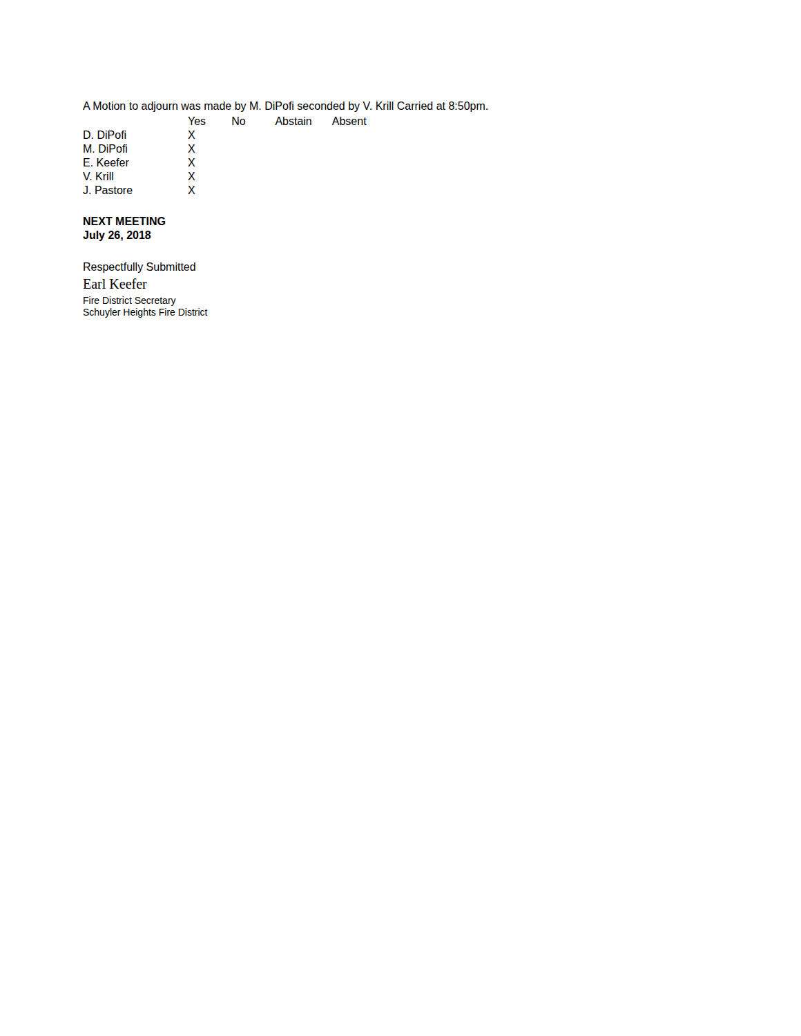A Motion to adjourn was made by M. DiPofi seconded by V. Krill Carried at 8:50pm.
| | Yes | No | Abstain | Absent |
| D. DiPofi | X | | | |
| M. DiPofi | X | | | |
| E. Keefer | X | | | |
| V. Krill | X | | | |
| J. Pastore | X | | | |
NEXT MEETING
July 26, 2018
Respectfully Submitted
Earl Keefer
Fire District Secretary
Schuyler Heights Fire District